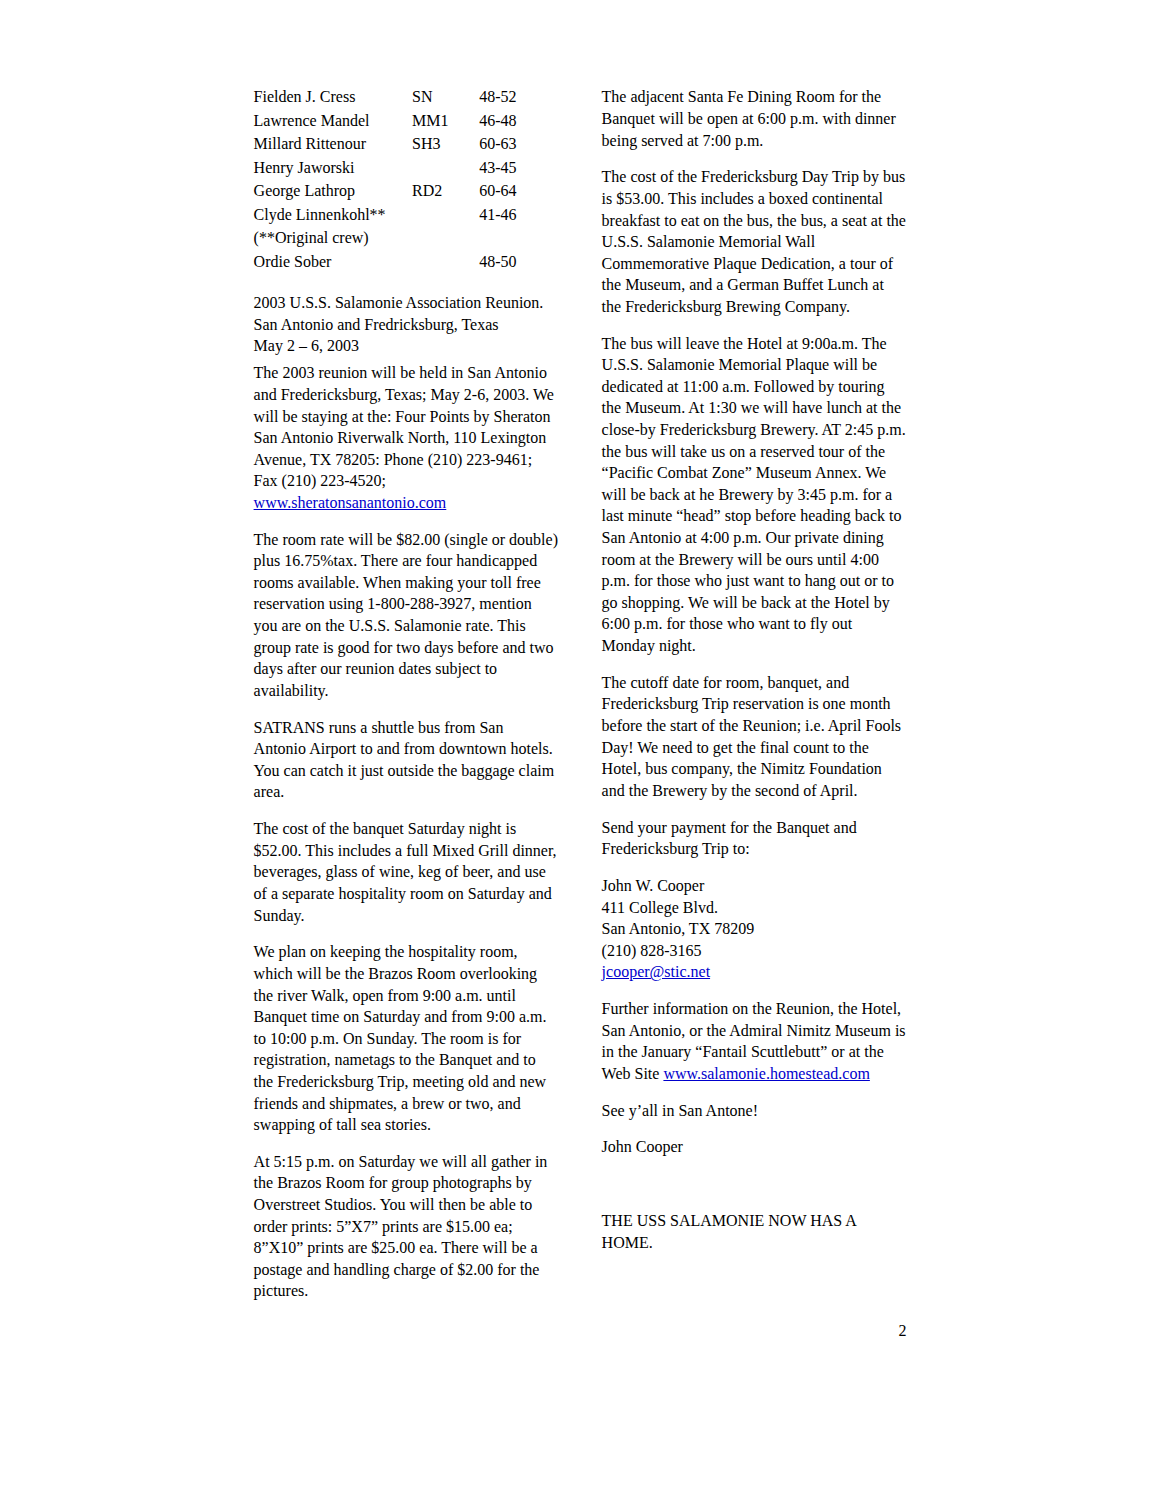| Fielden J. Cress | SN | 48-52 |
| Lawrence Mandel | MM1 | 46-48 |
| Millard Rittenour | SH3 | 60-63 |
| Henry Jaworski | | 43-45 |
| George Lathrop | RD2 | 60-64 |
| Clyde Linnenkohl** | | 41-46 |
| (**Original crew) |
| Ordie Sober | | 48-50 |
2003 U.S.S. Salamonie Association Reunion.
San Antonio and Fredricksburg, Texas
May 2 – 6, 2003
The 2003 reunion will be held in San Antonio and Fredericksburg, Texas; May 2-6, 2003. We will be staying at the: Four Points by Sheraton San Antonio Riverwalk North, 110 Lexington Avenue, TX 78205: Phone (210) 223-9461; Fax (210) 223-4520; www.sheratonsanantonio.com
The room rate will be $82.00 (single or double) plus 16.75%tax. There are four handicapped rooms available. When making your toll free reservation using 1-800-288-3927, mention you are on the U.S.S. Salamonie rate. This group rate is good for two days before and two days after our reunion dates subject to availability.
SATRANS runs a shuttle bus from San Antonio Airport to and from downtown hotels. You can catch it just outside the baggage claim area.
The cost of the banquet Saturday night is $52.00. This includes a full Mixed Grill dinner, beverages, glass of wine, keg of beer, and use of a separate hospitality room on Saturday and Sunday.
We plan on keeping the hospitality room, which will be the Brazos Room overlooking the river Walk, open from 9:00 a.m. until Banquet time on Saturday and from 9:00 a.m. to 10:00 p.m. On Sunday. The room is for registration, nametags to the Banquet and to the Fredericksburg Trip, meeting old and new friends and shipmates, a brew or two, and swapping of tall sea stories.
At 5:15 p.m. on Saturday we will all gather in the Brazos Room for group photographs by Overstreet Studios. You will then be able to order prints: 5”X7” prints are $15.00 ea; 8”X10” prints are $25.00 ea. There will be a postage and handling charge of $2.00 for the pictures.
The adjacent Santa Fe Dining Room for the Banquet will be open at 6:00 p.m. with dinner being served at 7:00 p.m.
The cost of the Fredericksburg Day Trip by bus is $53.00. This includes a boxed continental breakfast to eat on the bus, the bus, a seat at the U.S.S. Salamonie Memorial Wall Commemorative Plaque Dedication, a tour of the Museum, and a German Buffet Lunch at the Fredericksburg Brewing Company.
The bus will leave the Hotel at 9:00a.m. The U.S.S. Salamonie Memorial Plaque will be dedicated at 11:00 a.m. Followed by touring the Museum. At 1:30 we will have lunch at the close-by Fredericksburg Brewery. AT 2:45 p.m. the bus will take us on a reserved tour of the “Pacific Combat Zone” Museum Annex. We will be back at he Brewery by 3:45 p.m. for a last minute “head” stop before heading back to San Antonio at 4:00 p.m. Our private dining room at the Brewery will be ours until 4:00 p.m. for those who just want to hang out or to go shopping. We will be back at the Hotel by 6:00 p.m. for those who want to fly out Monday night.
The cutoff date for room, banquet, and Fredericksburg Trip reservation is one month before the start of the Reunion; i.e. April Fools Day! We need to get the final count to the Hotel, bus company, the Nimitz Foundation and the Brewery by the second of April.
Send your payment for the Banquet and Fredericksburg Trip to:
John W. Cooper
411 College Blvd.
San Antonio, TX 78209
(210) 828-3165
jcooper@stic.net
Further information on the Reunion, the Hotel, San Antonio, or the Admiral Nimitz Museum is in the January “Fantail Scuttlebutt” or at the Web Site www.salamonie.homestead.com
See y’all in San Antone!
John Cooper
THE USS SALAMONIE NOW HAS A HOME.
2